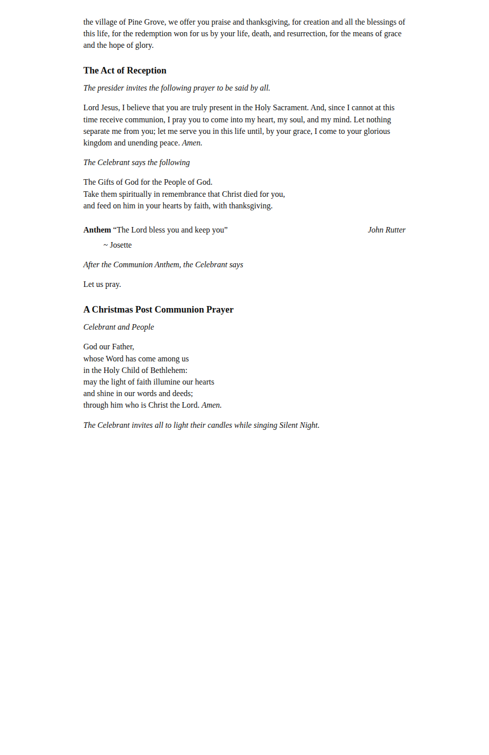the village of Pine Grove, we offer you praise and thanksgiving, for creation and all the blessings of this life, for the redemption won for us by your life, death, and resurrection, for the means of grace and the hope of glory.
The Act of Reception
The presider invites the following prayer to be said by all.
Lord Jesus, I believe that you are truly present in the Holy Sacrament. And, since I cannot at this time receive communion, I pray you to come into my heart, my soul, and my mind. Let nothing separate me from you; let me serve you in this life until, by your grace, I come to your glorious kingdom and unending peace. Amen.
The Celebrant says the following
The Gifts of God for the People of God.
Take them spiritually in remembrance that Christ died for you,
and feed on him in your hearts by faith, with thanksgiving.
John Rutter Anthem “The Lord bless you and keep you”
~ Josette
After the Communion Anthem, the Celebrant says
Let us pray.
A Christmas Post Communion Prayer
Celebrant and People
God our Father,
whose Word has come among us
in the Holy Child of Bethlehem:
may the light of faith illumine our hearts
and shine in our words and deeds;
through him who is Christ the Lord. Amen.
The Celebrant invites all to light their candles while singing Silent Night.